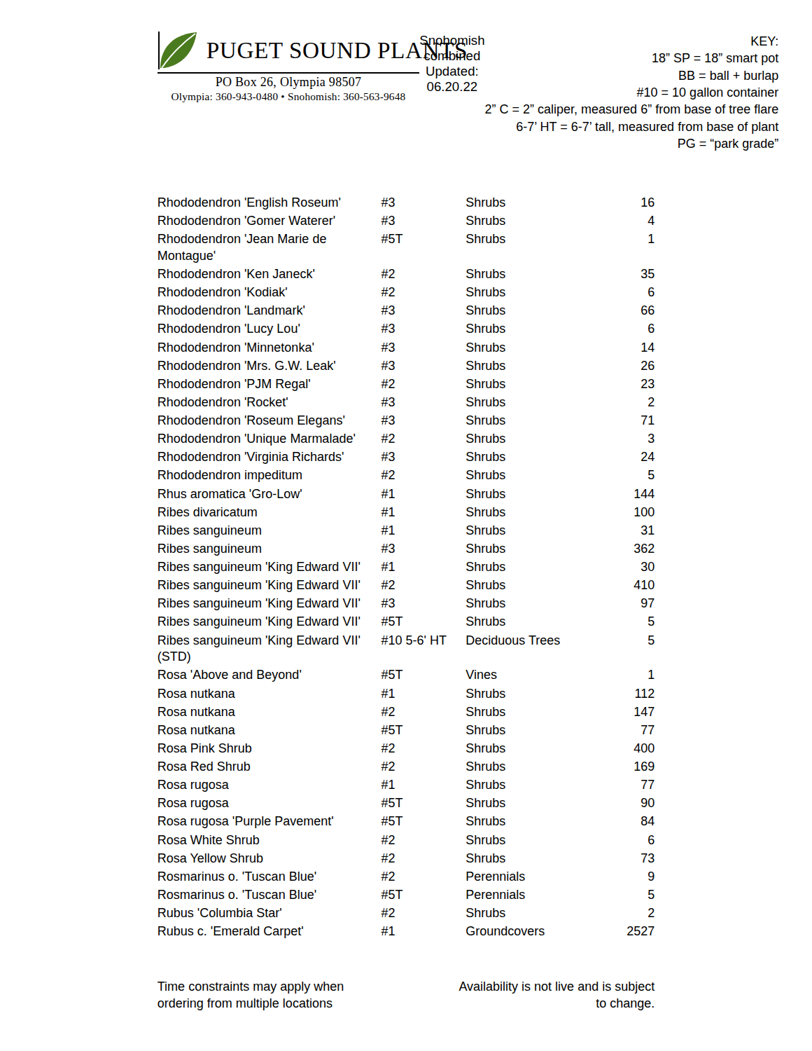PUGET SOUND PLANTS
PO Box 26, Olympia 98507
Olympia: 360-943-0480 • Snohomish: 360-563-9648
Snohomish combined
Updated: 06.20.22
KEY:
18” SP = 18” smart pot
BB = ball + burlap
#10 = 10 gallon container
2” C = 2” caliper, measured 6” from base of tree flare
6-7’ HT = 6-7’ tall, measured from base of plant
PG = “park grade”
| Rhododendron 'English Roseum' | #3 | Shrubs | 16 |
| Rhododendron 'Gomer Waterer' | #3 | Shrubs | 4 |
| Rhododendron 'Jean Marie de Montague' | #5T | Shrubs | 1 |
| Rhododendron 'Ken Janeck' | #2 | Shrubs | 35 |
| Rhododendron 'Kodiak' | #2 | Shrubs | 6 |
| Rhododendron 'Landmark' | #3 | Shrubs | 66 |
| Rhododendron 'Lucy Lou' | #3 | Shrubs | 6 |
| Rhododendron 'Minnetonka' | #3 | Shrubs | 14 |
| Rhododendron 'Mrs. G.W. Leak' | #3 | Shrubs | 26 |
| Rhododendron 'PJM Regal' | #2 | Shrubs | 23 |
| Rhododendron 'Rocket' | #3 | Shrubs | 2 |
| Rhododendron 'Roseum Elegans' | #3 | Shrubs | 71 |
| Rhododendron 'Unique Marmalade' | #2 | Shrubs | 3 |
| Rhododendron 'Virginia Richards' | #3 | Shrubs | 24 |
| Rhododendron impeditum | #2 | Shrubs | 5 |
| Rhus aromatica 'Gro-Low' | #1 | Shrubs | 144 |
| Ribes divaricatum | #1 | Shrubs | 100 |
| Ribes sanguineum | #1 | Shrubs | 31 |
| Ribes sanguineum | #3 | Shrubs | 362 |
| Ribes sanguineum 'King Edward VII' | #1 | Shrubs | 30 |
| Ribes sanguineum 'King Edward VII' | #2 | Shrubs | 410 |
| Ribes sanguineum 'King Edward VII' | #3 | Shrubs | 97 |
| Ribes sanguineum 'King Edward VII' | #5T | Shrubs | 5 |
| Ribes sanguineum 'King Edward VII' (STD) | #10 5-6' HT | Deciduous Trees | 5 |
| Rosa 'Above and Beyond' | #5T | Vines | 1 |
| Rosa nutkana | #1 | Shrubs | 112 |
| Rosa nutkana | #2 | Shrubs | 147 |
| Rosa nutkana | #5T | Shrubs | 77 |
| Rosa Pink Shrub | #2 | Shrubs | 400 |
| Rosa Red Shrub | #2 | Shrubs | 169 |
| Rosa rugosa | #1 | Shrubs | 77 |
| Rosa rugosa | #5T | Shrubs | 90 |
| Rosa rugosa 'Purple Pavement' | #5T | Shrubs | 84 |
| Rosa White Shrub | #2 | Shrubs | 6 |
| Rosa Yellow Shrub | #2 | Shrubs | 73 |
| Rosmarinus o. 'Tuscan Blue' | #2 | Perennials | 9 |
| Rosmarinus o. 'Tuscan Blue' | #5T | Perennials | 5 |
| Rubus 'Columbia Star' | #2 | Shrubs | 2 |
| Rubus c. 'Emerald Carpet' | #1 | Groundcovers | 2527 |
Time constraints may apply when
ordering from multiple locations
Availability is not live and is subject
to change.